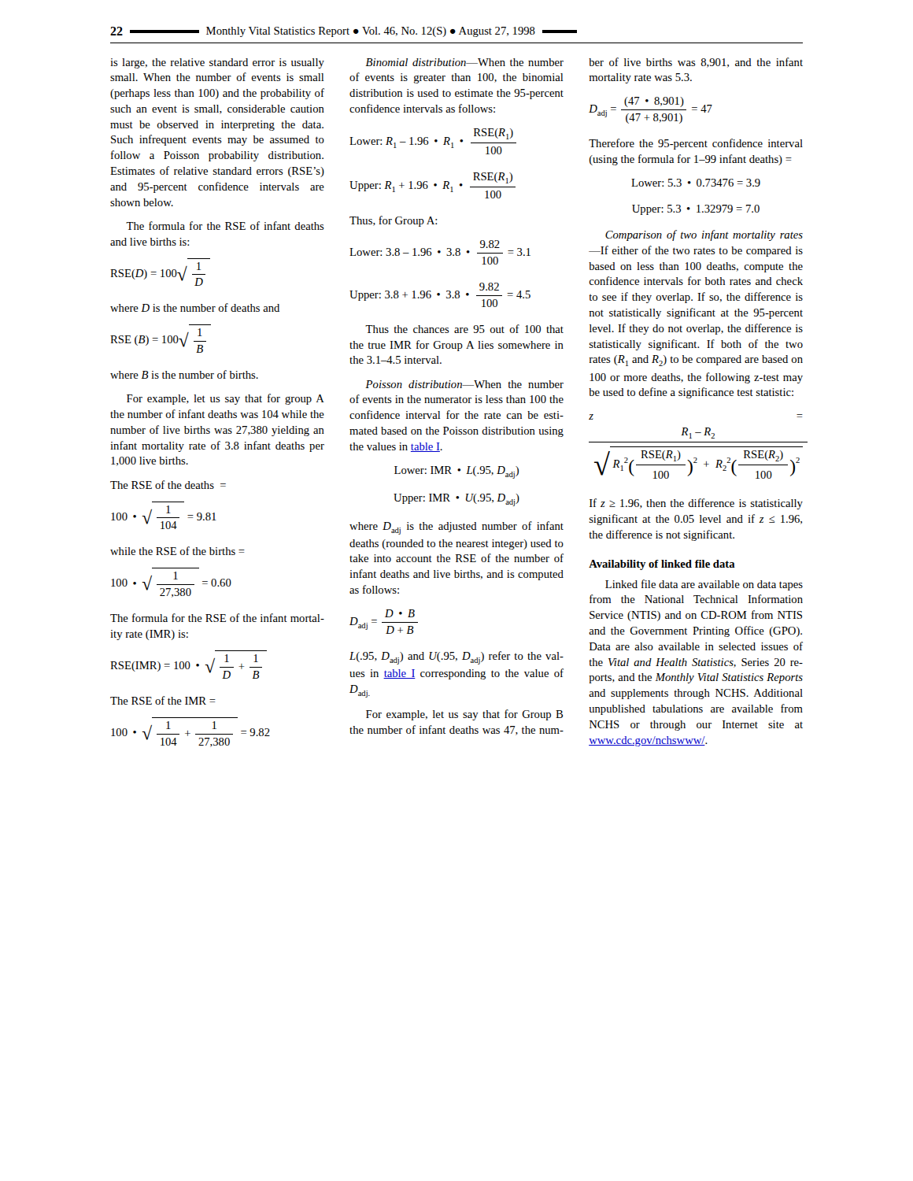22 Monthly Vital Statistics Report ● Vol. 46, No. 12(S) ● August 27, 1998
is large, the relative standard error is usually small. When the number of events is small (perhaps less than 100) and the probability of such an event is small, considerable caution must be observed in interpreting the data. Such infrequent events may be assumed to follow a Poisson probability distribution. Estimates of relative standard errors (RSE’s) and 95-percent confidence intervals are shown below.
The formula for the RSE of infant deaths and live births is:
RSE(D) = 100√1 D
where D is the number of deaths and
RSE (B) = 100√1 B
where B is the number of births.
For example, let us say that for group A the number of infant deaths was 104 while the number of live births was 27,380 yielding an infant mortality rate of 3.8 infant deaths per 1,000 live births.
The RSE of the deaths =
100 • √1104 = 9.81
while the RSE of the births =
100 • √127,380 = 0.60
The formula for the RSE of the infant mortality rate (IMR) is:
RSE(IMR) = 100 • √1 D + 1 B
The RSE of the IMR =
100 • √1104 + 127,380 = 9.82
Binomial distribution—When the number of events is greater than 100, the binomial distribution is used to estimate the 95-percent confidence intervals as follows:
Lower: R1 – 1.96 • R1 • RSE(R1) 100
Upper: R1 + 1.96 • R1 • RSE(R1) 100
Thus, for Group A:
Lower: 3.8 – 1.96 • 3.8 • 9.82100 = 3.1
Upper: 3.8 + 1.96 • 3.8 • 9.82100 = 4.5
Thus the chances are 95 out of 100 that the true IMR for Group A lies somewhere in the 3.1–4.5 interval.
Poisson distribution—When the number of events in the numerator is less than 100 the confidence interval for the rate can be estimated based on the Poisson distribution using the values in table I.
Lower: IMR • L(.95, Dadj)
Upper: IMR • U(.95, Dadj)
where Dadj is the adjusted number of infant deaths (rounded to the nearest integer) used to take into account the RSE of the number of infant deaths and live births, and is computed as follows:
Dadj = D • B D + B
L(.95, Dadj) and U(.95, Dadj) refer to the values in table I corresponding to the value of Dadj.
For example, let us say that for Group B the number of infant deaths was 47, the number of live births was 8,901, and the infant mortality rate was 5.3.
Dadj = (47 • 8,901)(47 + 8,901) = 47
Therefore the 95-percent confidence interval (using the formula for 1–99 infant deaths) =
Lower: 5.3 • 0.73476 = 3.9
Upper: 5.3 • 1.32979 = 7.0
Comparison of two infant mortality rates—If either of the two rates to be compared is based on less than 100 deaths, compute the confidence intervals for both rates and check to see if they overlap. If so, the difference is not statistically significant at the 95-percent level. If they do not overlap, the difference is statistically significant. If both of the two rates (R1 and R2) to be compared are based on 100 or more deaths, the following z-test may be used to define a significance test statistic:
z = R1 – R2√R12(RSE(R1) 100)2 + R22(RSE(R2) 100)2
If z ≥ 1.96, then the difference is statistically significant at the 0.05 level and if z ≤ 1.96, the difference is not significant.
Availability of linked file data
Linked file data are available on data tapes from the National Technical Information Service (NTIS) and on CD-ROM from NTIS and the Government Printing Office (GPO). Data are also available in selected issues of the Vital and Health Statistics, Series 20 reports, and the Monthly Vital Statistics Reports and supplements through NCHS. Additional unpublished tabulations are available from NCHS or through our Internet site at www.cdc.gov/nchswww/.